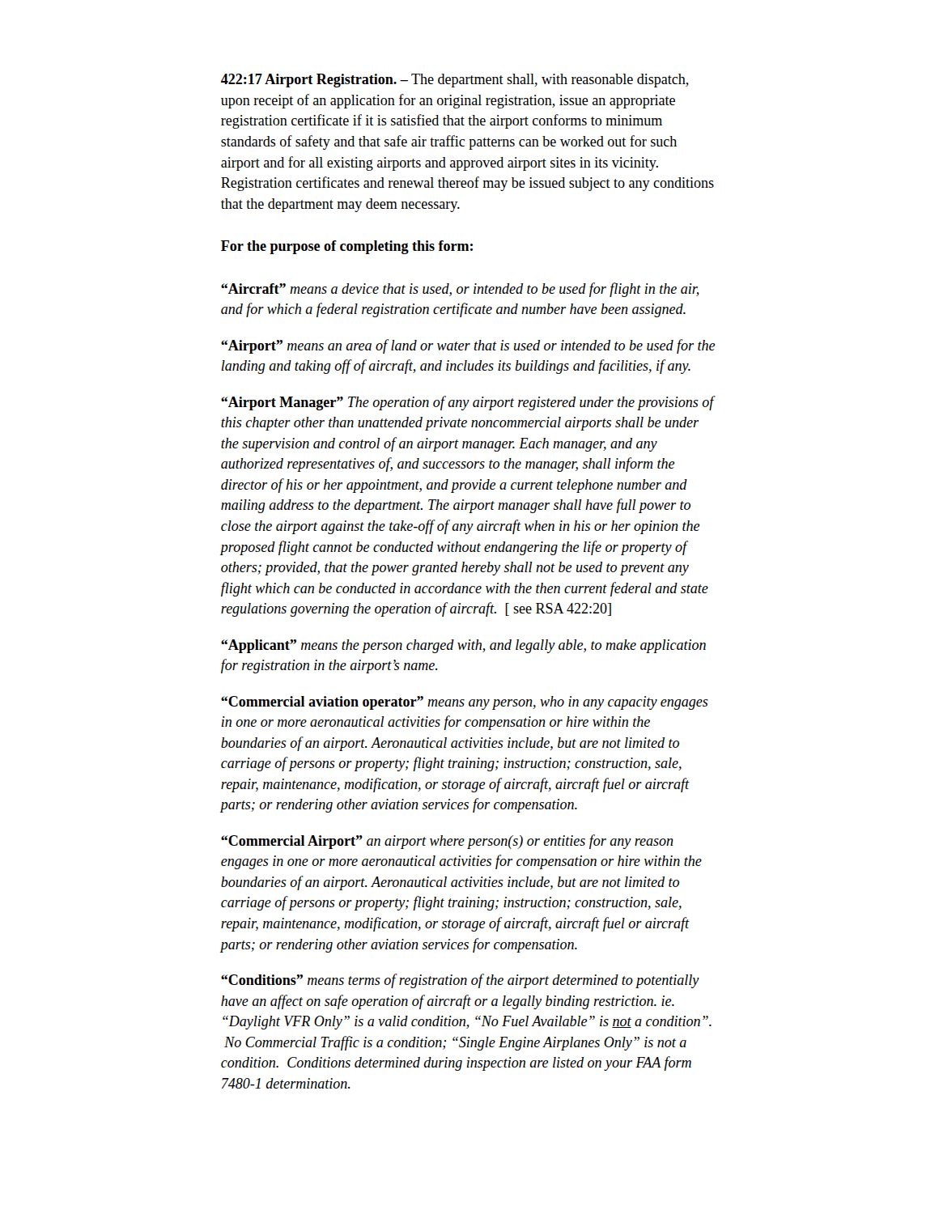422:17 Airport Registration. – The department shall, with reasonable dispatch, upon receipt of an application for an original registration, issue an appropriate registration certificate if it is satisfied that the airport conforms to minimum standards of safety and that safe air traffic patterns can be worked out for such airport and for all existing airports and approved airport sites in its vicinity. Registration certificates and renewal thereof may be issued subject to any conditions that the department may deem necessary.
For the purpose of completing this form:
“Aircraft” means a device that is used, or intended to be used for flight in the air, and for which a federal registration certificate and number have been assigned.
“Airport” means an area of land or water that is used or intended to be used for the landing and taking off of aircraft, and includes its buildings and facilities, if any.
“Airport Manager” The operation of any airport registered under the provisions of this chapter other than unattended private noncommercial airports shall be under the supervision and control of an airport manager. Each manager, and any authorized representatives of, and successors to the manager, shall inform the director of his or her appointment, and provide a current telephone number and mailing address to the department. The airport manager shall have full power to close the airport against the take-off of any aircraft when in his or her opinion the proposed flight cannot be conducted without endangering the life or property of others; provided, that the power granted hereby shall not be used to prevent any flight which can be conducted in accordance with the then current federal and state regulations governing the operation of aircraft. [ see RSA 422:20]
“Applicant” means the person charged with, and legally able, to make application for registration in the airport’s name.
“Commercial aviation operator” means any person, who in any capacity engages in one or more aeronautical activities for compensation or hire within the boundaries of an airport. Aeronautical activities include, but are not limited to carriage of persons or property; flight training; instruction; construction, sale, repair, maintenance, modification, or storage of aircraft, aircraft fuel or aircraft parts; or rendering other aviation services for compensation.
“Commercial Airport” an airport where person(s) or entities for any reason engages in one or more aeronautical activities for compensation or hire within the boundaries of an airport. Aeronautical activities include, but are not limited to carriage of persons or property; flight training; instruction; construction, sale, repair, maintenance, modification, or storage of aircraft, aircraft fuel or aircraft parts; or rendering other aviation services for compensation.
“Conditions” means terms of registration of the airport determined to potentially have an affect on safe operation of aircraft or a legally binding restriction. ie. “Daylight VFR Only” is a valid condition, “No Fuel Available” is not a condition”. No Commercial Traffic is a condition; “Single Engine Airplanes Only” is not a condition. Conditions determined during inspection are listed on your FAA form 7480-1 determination.